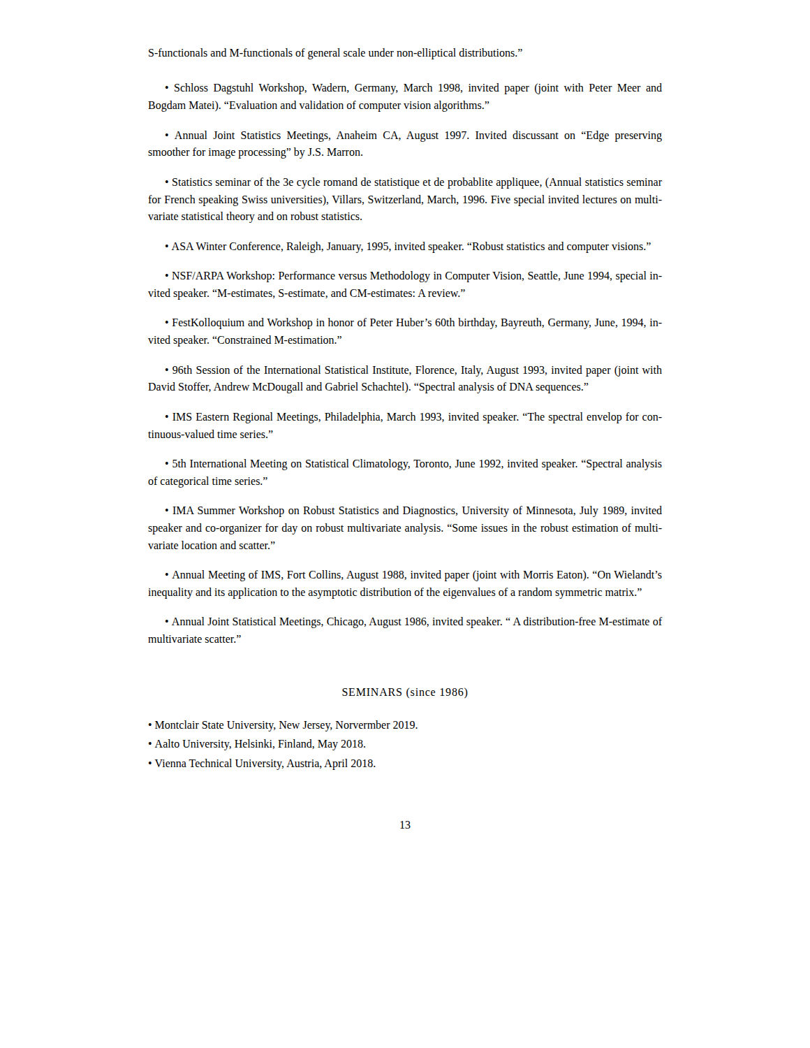S-functionals and M-functionals of general scale under non-elliptical distributions.”
Schloss Dagstuhl Workshop, Wadern, Germany, March 1998, invited paper (joint with Peter Meer and Bogdam Matei). “Evaluation and validation of computer vision algorithms.”
Annual Joint Statistics Meetings, Anaheim CA, August 1997. Invited discussant on “Edge preserving smoother for image processing” by J.S. Marron.
Statistics seminar of the 3e cycle romand de statistique et de probablite appliquee, (Annual statistics seminar for French speaking Swiss universities), Villars, Switzerland, March, 1996. Five special invited lectures on multivariate statistical theory and on robust statistics.
ASA Winter Conference, Raleigh, January, 1995, invited speaker. “Robust statistics and computer visions.”
NSF/ARPA Workshop: Performance versus Methodology in Computer Vision, Seattle, June 1994, special invited speaker. “M-estimates, S-estimate, and CM-estimates: A review.”
FestKolloquium and Workshop in honor of Peter Huber’s 60th birthday, Bayreuth, Germany, June, 1994, invited speaker. “Constrained M-estimation.”
96th Session of the International Statistical Institute, Florence, Italy, August 1993, invited paper (joint with David Stoffer, Andrew McDougall and Gabriel Schachtel). “Spectral analysis of DNA sequences.”
IMS Eastern Regional Meetings, Philadelphia, March 1993, invited speaker. “The spectral envelop for continuous-valued time series.”
5th International Meeting on Statistical Climatology, Toronto, June 1992, invited speaker. “Spectral analysis of categorical time series.”
IMA Summer Workshop on Robust Statistics and Diagnostics, University of Minnesota, July 1989, invited speaker and co-organizer for day on robust multivariate analysis. “Some issues in the robust estimation of multivariate location and scatter.”
Annual Meeting of IMS, Fort Collins, August 1988, invited paper (joint with Morris Eaton). “On Wielandt’s inequality and its application to the asymptotic distribution of the eigenvalues of a random symmetric matrix.”
Annual Joint Statistical Meetings, Chicago, August 1986, invited speaker. “ A distribution-free M-estimate of multivariate scatter.”
SEMINARS (since 1986)
Montclair State University, New Jersey, Norvermber 2019.
Aalto University, Helsinki, Finland, May 2018.
Vienna Technical University, Austria, April 2018.
13